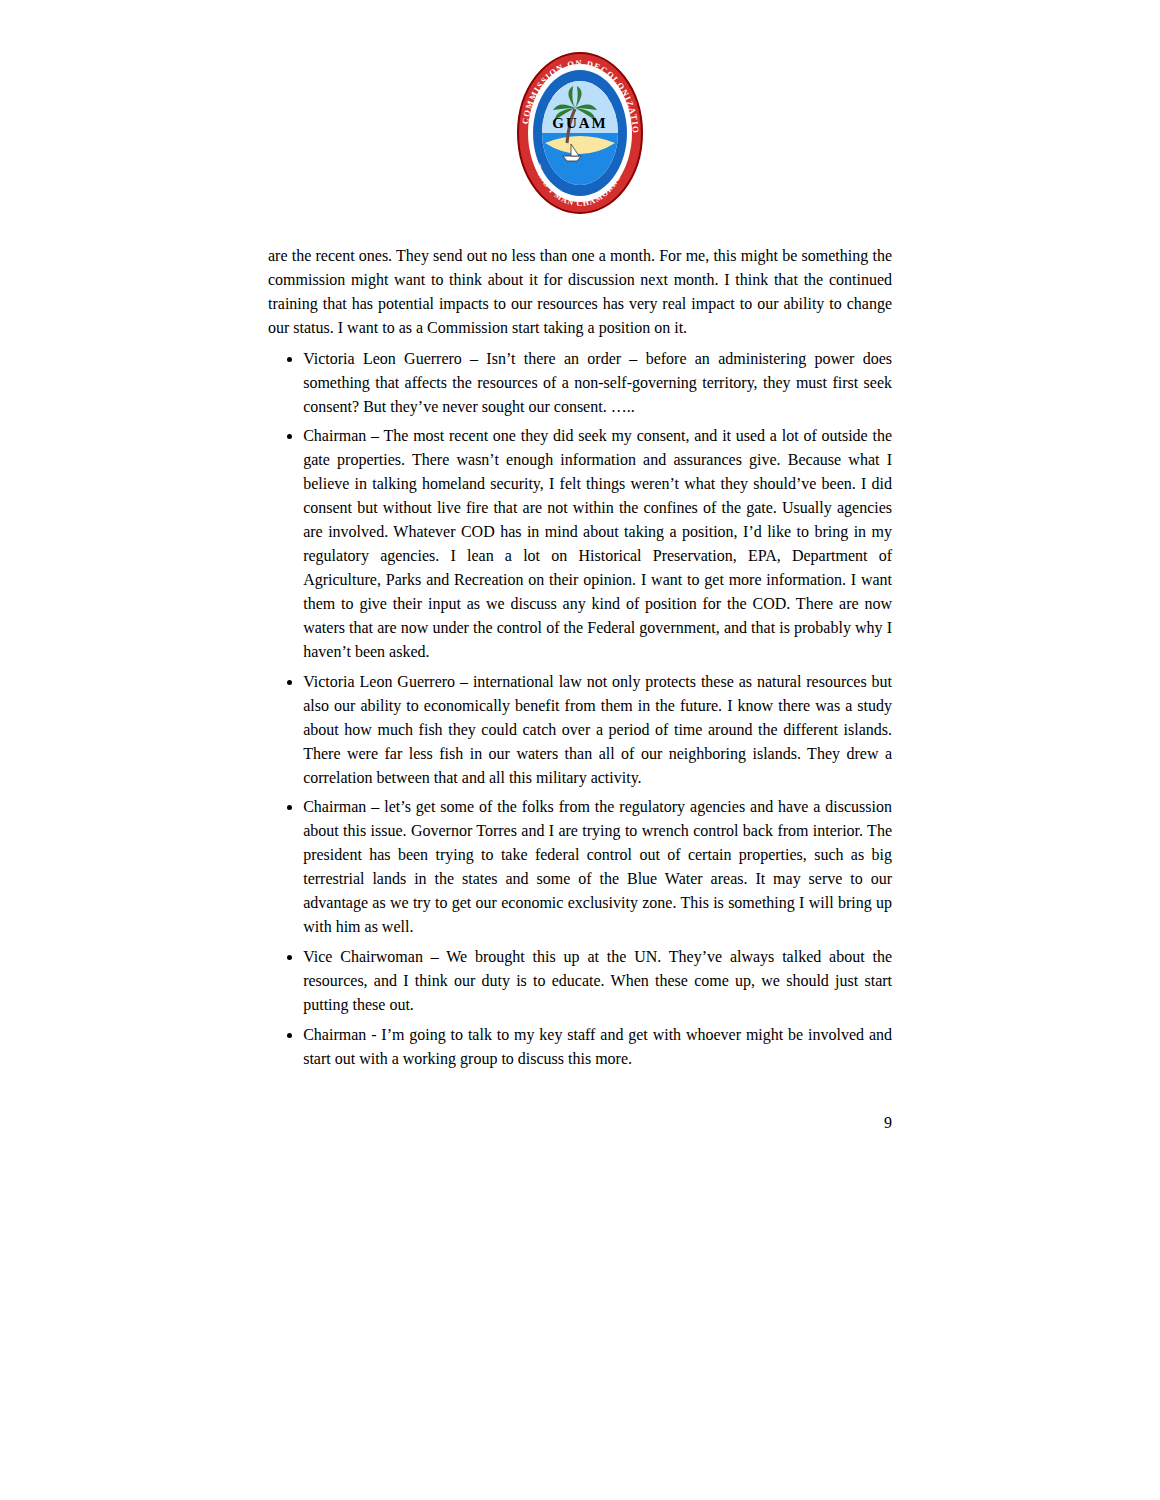GUAM COMMISSION ON DECOLONIZATION TANO I MAN CHAMORRO
are the recent ones. They send out no less than one a month. For me, this might be something the commission might want to think about it for discussion next month. I think that the continued training that has potential impacts to our resources has very real impact to our ability to change our status. I want to as a Commission start taking a position on it.
Victoria Leon Guerrero – Isn’t there an order – before an administering power does something that affects the resources of a non-self-governing territory, they must first seek consent? But they’ve never sought our consent. …..
Chairman – The most recent one they did seek my consent, and it used a lot of outside the gate properties. There wasn’t enough information and assurances give. Because what I believe in talking homeland security, I felt things weren’t what they should’ve been. I did consent but without live fire that are not within the confines of the gate. Usually agencies are involved. Whatever COD has in mind about taking a position, I’d like to bring in my regulatory agencies. I lean a lot on Historical Preservation, EPA, Department of Agriculture, Parks and Recreation on their opinion. I want to get more information. I want them to give their input as we discuss any kind of position for the COD. There are now waters that are now under the control of the Federal government, and that is probably why I haven’t been asked.
Victoria Leon Guerrero – international law not only protects these as natural resources but also our ability to economically benefit from them in the future. I know there was a study about how much fish they could catch over a period of time around the different islands. There were far less fish in our waters than all of our neighboring islands. They drew a correlation between that and all this military activity.
Chairman – let’s get some of the folks from the regulatory agencies and have a discussion about this issue. Governor Torres and I are trying to wrench control back from interior. The president has been trying to take federal control out of certain properties, such as big terrestrial lands in the states and some of the Blue Water areas. It may serve to our advantage as we try to get our economic exclusivity zone. This is something I will bring up with him as well.
Vice Chairwoman – We brought this up at the UN. They’ve always talked about the resources, and I think our duty is to educate. When these come up, we should just start putting these out.
Chairman - I’m going to talk to my key staff and get with whoever might be involved and start out with a working group to discuss this more.
9